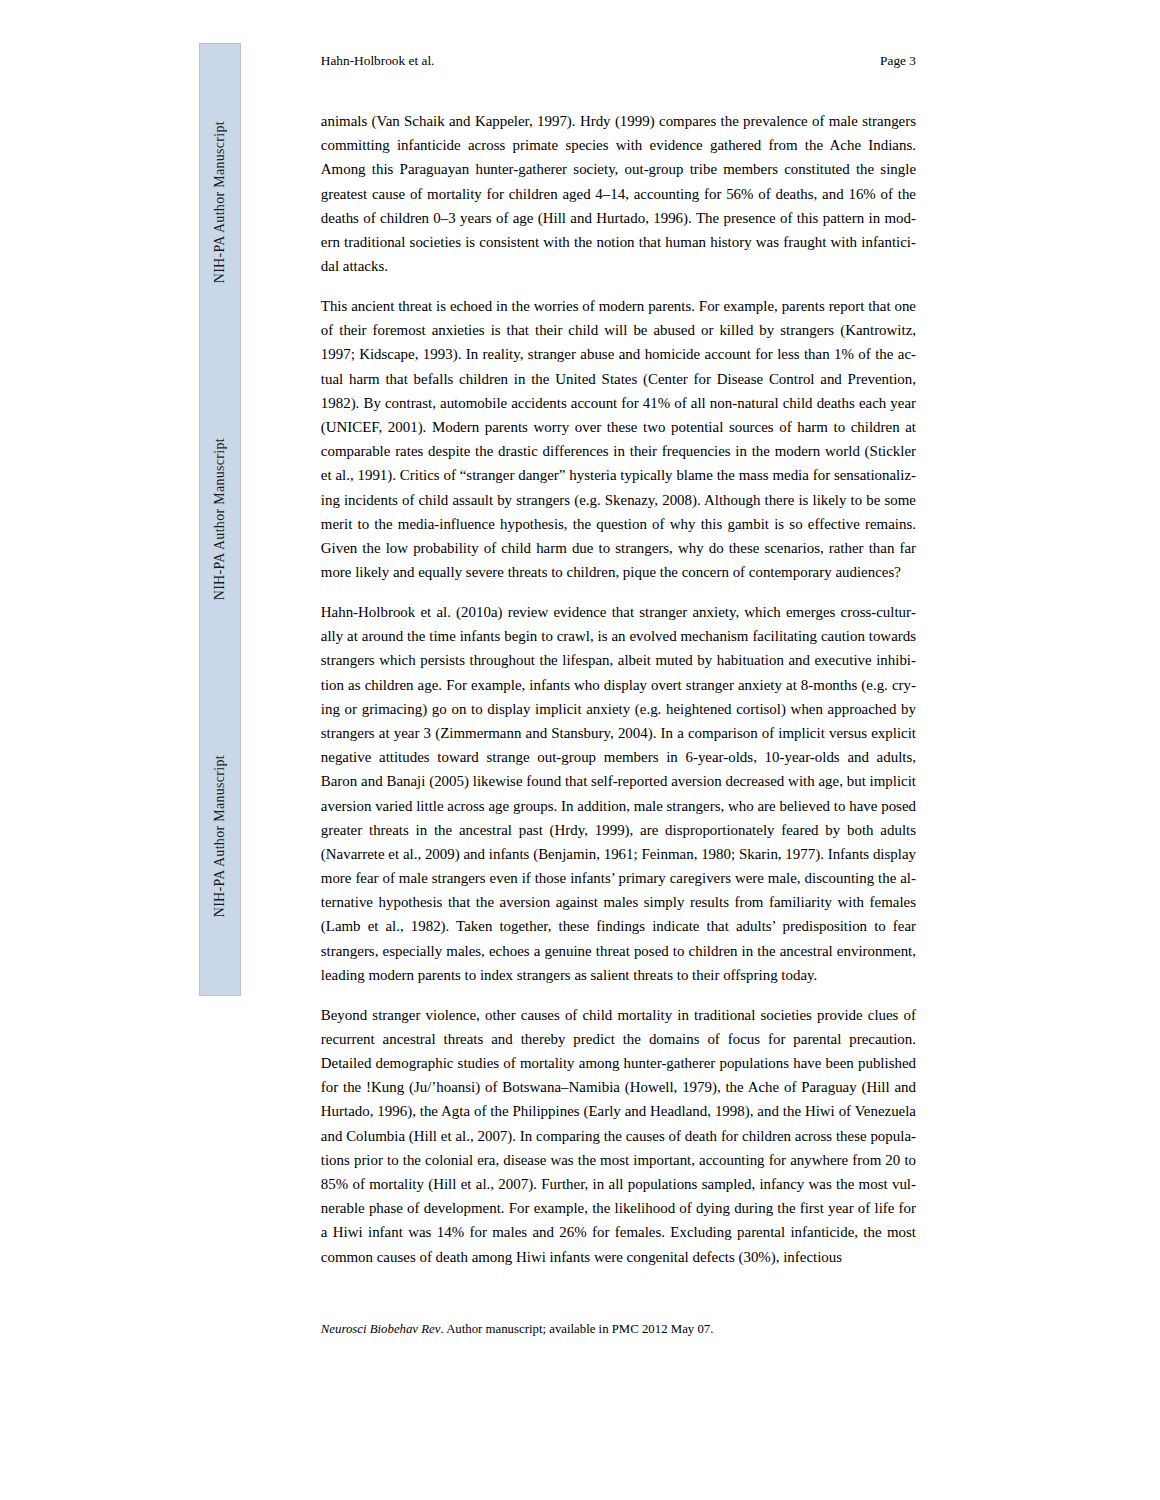NIH-PA Author Manuscript NIH-PA Author Manuscript NIH-PA Author Manuscript
Hahn-Holbrook et al.
Page 3
animals (Van Schaik and Kappeler, 1997). Hrdy (1999) compares the prevalence of male strangers committing infanticide across primate species with evidence gathered from the Ache Indians. Among this Paraguayan hunter-gatherer society, out-group tribe members constituted the single greatest cause of mortality for children aged 4–14, accounting for 56% of deaths, and 16% of the deaths of children 0–3 years of age (Hill and Hurtado, 1996). The presence of this pattern in modern traditional societies is consistent with the notion that human history was fraught with infanticidal attacks.
This ancient threat is echoed in the worries of modern parents. For example, parents report that one of their foremost anxieties is that their child will be abused or killed by strangers (Kantrowitz, 1997; Kidscape, 1993). In reality, stranger abuse and homicide account for less than 1% of the actual harm that befalls children in the United States (Center for Disease Control and Prevention, 1982). By contrast, automobile accidents account for 41% of all non-natural child deaths each year (UNICEF, 2001). Modern parents worry over these two potential sources of harm to children at comparable rates despite the drastic differences in their frequencies in the modern world (Stickler et al., 1991). Critics of “stranger danger” hysteria typically blame the mass media for sensationalizing incidents of child assault by strangers (e.g. Skenazy, 2008). Although there is likely to be some merit to the media-influence hypothesis, the question of why this gambit is so effective remains. Given the low probability of child harm due to strangers, why do these scenarios, rather than far more likely and equally severe threats to children, pique the concern of contemporary audiences?
Hahn-Holbrook et al. (2010a) review evidence that stranger anxiety, which emerges cross-culturally at around the time infants begin to crawl, is an evolved mechanism facilitating caution towards strangers which persists throughout the lifespan, albeit muted by habituation and executive inhibition as children age. For example, infants who display overt stranger anxiety at 8-months (e.g. crying or grimacing) go on to display implicit anxiety (e.g. heightened cortisol) when approached by strangers at year 3 (Zimmermann and Stansbury, 2004). In a comparison of implicit versus explicit negative attitudes toward strange out-group members in 6-year-olds, 10-year-olds and adults, Baron and Banaji (2005) likewise found that self-reported aversion decreased with age, but implicit aversion varied little across age groups. In addition, male strangers, who are believed to have posed greater threats in the ancestral past (Hrdy, 1999), are disproportionately feared by both adults (Navarrete et al., 2009) and infants (Benjamin, 1961; Feinman, 1980; Skarin, 1977). Infants display more fear of male strangers even if those infants’ primary caregivers were male, discounting the alternative hypothesis that the aversion against males simply results from familiarity with females (Lamb et al., 1982). Taken together, these findings indicate that adults’ predisposition to fear strangers, especially males, echoes a genuine threat posed to children in the ancestral environment, leading modern parents to index strangers as salient threats to their offspring today.
Beyond stranger violence, other causes of child mortality in traditional societies provide clues of recurrent ancestral threats and thereby predict the domains of focus for parental precaution. Detailed demographic studies of mortality among hunter-gatherer populations have been published for the !Kung (Ju/’hoansi) of Botswana–Namibia (Howell, 1979), the Ache of Paraguay (Hill and Hurtado, 1996), the Agta of the Philippines (Early and Headland, 1998), and the Hiwi of Venezuela and Columbia (Hill et al., 2007). In comparing the causes of death for children across these populations prior to the colonial era, disease was the most important, accounting for anywhere from 20 to 85% of mortality (Hill et al., 2007). Further, in all populations sampled, infancy was the most vulnerable phase of development. For example, the likelihood of dying during the first year of life for a Hiwi infant was 14% for males and 26% for females. Excluding parental infanticide, the most common causes of death among Hiwi infants were congenital defects (30%), infectious
Neurosci Biobehav Rev. Author manuscript; available in PMC 2012 May 07.